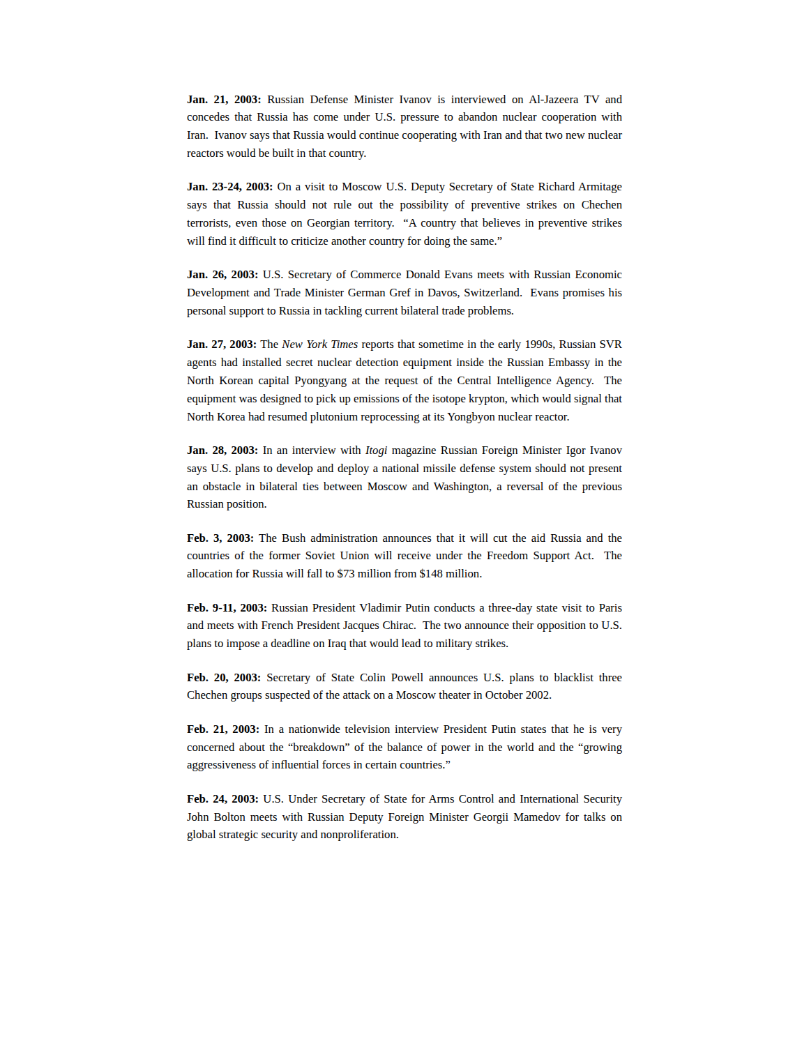Jan. 21, 2003: Russian Defense Minister Ivanov is interviewed on Al-Jazeera TV and concedes that Russia has come under U.S. pressure to abandon nuclear cooperation with Iran. Ivanov says that Russia would continue cooperating with Iran and that two new nuclear reactors would be built in that country.
Jan. 23-24, 2003: On a visit to Moscow U.S. Deputy Secretary of State Richard Armitage says that Russia should not rule out the possibility of preventive strikes on Chechen terrorists, even those on Georgian territory. “A country that believes in preventive strikes will find it difficult to criticize another country for doing the same.”
Jan. 26, 2003: U.S. Secretary of Commerce Donald Evans meets with Russian Economic Development and Trade Minister German Gref in Davos, Switzerland. Evans promises his personal support to Russia in tackling current bilateral trade problems.
Jan. 27, 2003: The New York Times reports that sometime in the early 1990s, Russian SVR agents had installed secret nuclear detection equipment inside the Russian Embassy in the North Korean capital Pyongyang at the request of the Central Intelligence Agency. The equipment was designed to pick up emissions of the isotope krypton, which would signal that North Korea had resumed plutonium reprocessing at its Yongbyon nuclear reactor.
Jan. 28, 2003: In an interview with Itogi magazine Russian Foreign Minister Igor Ivanov says U.S. plans to develop and deploy a national missile defense system should not present an obstacle in bilateral ties between Moscow and Washington, a reversal of the previous Russian position.
Feb. 3, 2003: The Bush administration announces that it will cut the aid Russia and the countries of the former Soviet Union will receive under the Freedom Support Act. The allocation for Russia will fall to $73 million from $148 million.
Feb. 9-11, 2003: Russian President Vladimir Putin conducts a three-day state visit to Paris and meets with French President Jacques Chirac. The two announce their opposition to U.S. plans to impose a deadline on Iraq that would lead to military strikes.
Feb. 20, 2003: Secretary of State Colin Powell announces U.S. plans to blacklist three Chechen groups suspected of the attack on a Moscow theater in October 2002.
Feb. 21, 2003: In a nationwide television interview President Putin states that he is very concerned about the “breakdown” of the balance of power in the world and the “growing aggressiveness of influential forces in certain countries.”
Feb. 24, 2003: U.S. Under Secretary of State for Arms Control and International Security John Bolton meets with Russian Deputy Foreign Minister Georgii Mamedov for talks on global strategic security and nonproliferation.